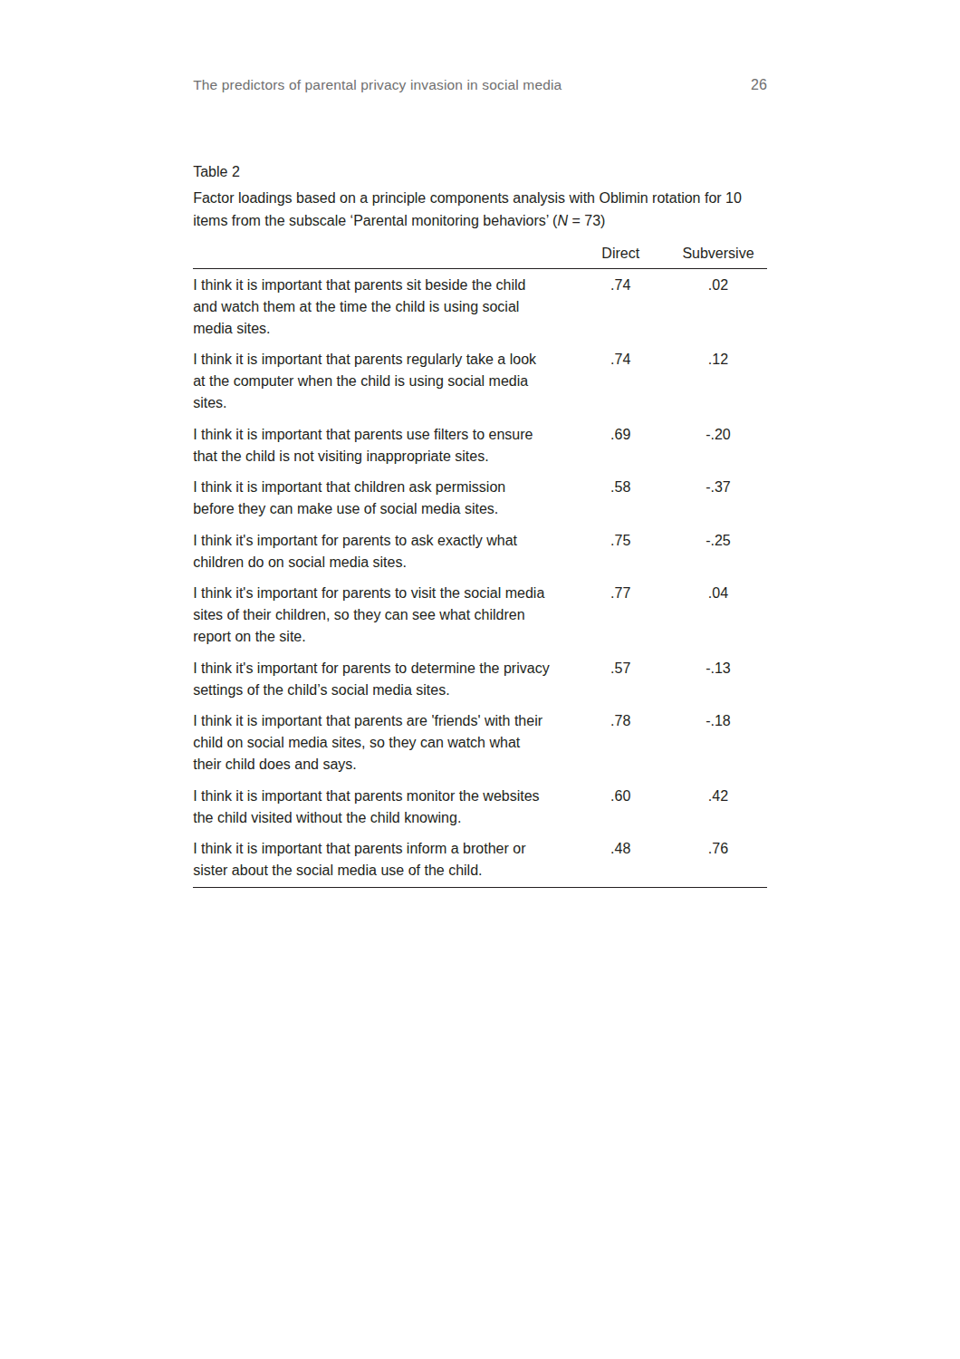The predictors of parental privacy invasion in social media 26
Table 2
Factor loadings based on a principle components analysis with Oblimin rotation for 10 items from the subscale ‘Parental monitoring behaviors’ (N = 73)
| | Direct | Subversive |
| --- | --- | --- |
| I think it is important that parents sit beside the child and watch them at the time the child is using social media sites. | .74 | .02 |
| I think it is important that parents regularly take a look at the computer when the child is using social media sites. | .74 | .12 |
| I think it is important that parents use filters to ensure that the child is not visiting inappropriate sites. | .69 | -.20 |
| I think it is important that children ask permission before they can make use of social media sites. | .58 | -.37 |
| I think it's important for parents to ask exactly what children do on social media sites. | .75 | -.25 |
| I think it's important for parents to visit the social media sites of their children, so they can see what children report on the site. | .77 | .04 |
| I think it's important for parents to determine the privacy settings of the child’s social media sites. | .57 | -.13 |
| I think it is important that parents are 'friends' with their child on social media sites, so they can watch what their child does and says. | .78 | -.18 |
| I think it is important that parents monitor the websites the child visited without the child knowing. | .60 | .42 |
| I think it is important that parents inform a brother or sister about the social media use of the child. | .48 | .76 |